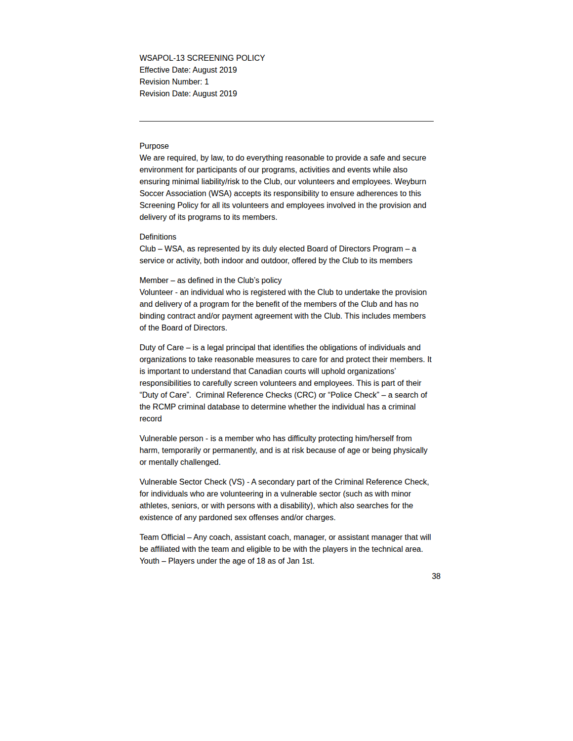WSAPOL-13 SCREENING POLICY
Effective Date: August 2019
Revision Number: 1
Revision Date: August 2019
Purpose
We are required, by law, to do everything reasonable to provide a safe and secure environment for participants of our programs, activities and events while also ensuring minimal liability/risk to the Club, our volunteers and employees. Weyburn Soccer Association (WSA) accepts its responsibility to ensure adherences to this Screening Policy for all its volunteers and employees involved in the provision and delivery of its programs to its members.
Definitions
Club – WSA, as represented by its duly elected Board of Directors Program – a service or activity, both indoor and outdoor, offered by the Club to its members
Member – as defined in the Club’s policy
Volunteer - an individual who is registered with the Club to undertake the provision and delivery of a program for the benefit of the members of the Club and has no binding contract and/or payment agreement with the Club. This includes members of the Board of Directors.
Duty of Care – is a legal principal that identifies the obligations of individuals and organizations to take reasonable measures to care for and protect their members. It is important to understand that Canadian courts will uphold organizations’ responsibilities to carefully screen volunteers and employees. This is part of their “Duty of Care”. Criminal Reference Checks (CRC) or “Police Check” – a search of the RCMP criminal database to determine whether the individual has a criminal record
Vulnerable person - is a member who has difficulty protecting him/herself from harm, temporarily or permanently, and is at risk because of age or being physically or mentally challenged.
Vulnerable Sector Check (VS) - A secondary part of the Criminal Reference Check, for individuals who are volunteering in a vulnerable sector (such as with minor athletes, seniors, or with persons with a disability), which also searches for the existence of any pardoned sex offenses and/or charges.
Team Official – Any coach, assistant coach, manager, or assistant manager that will be affiliated with the team and eligible to be with the players in the technical area. Youth – Players under the age of 18 as of Jan 1st.
38